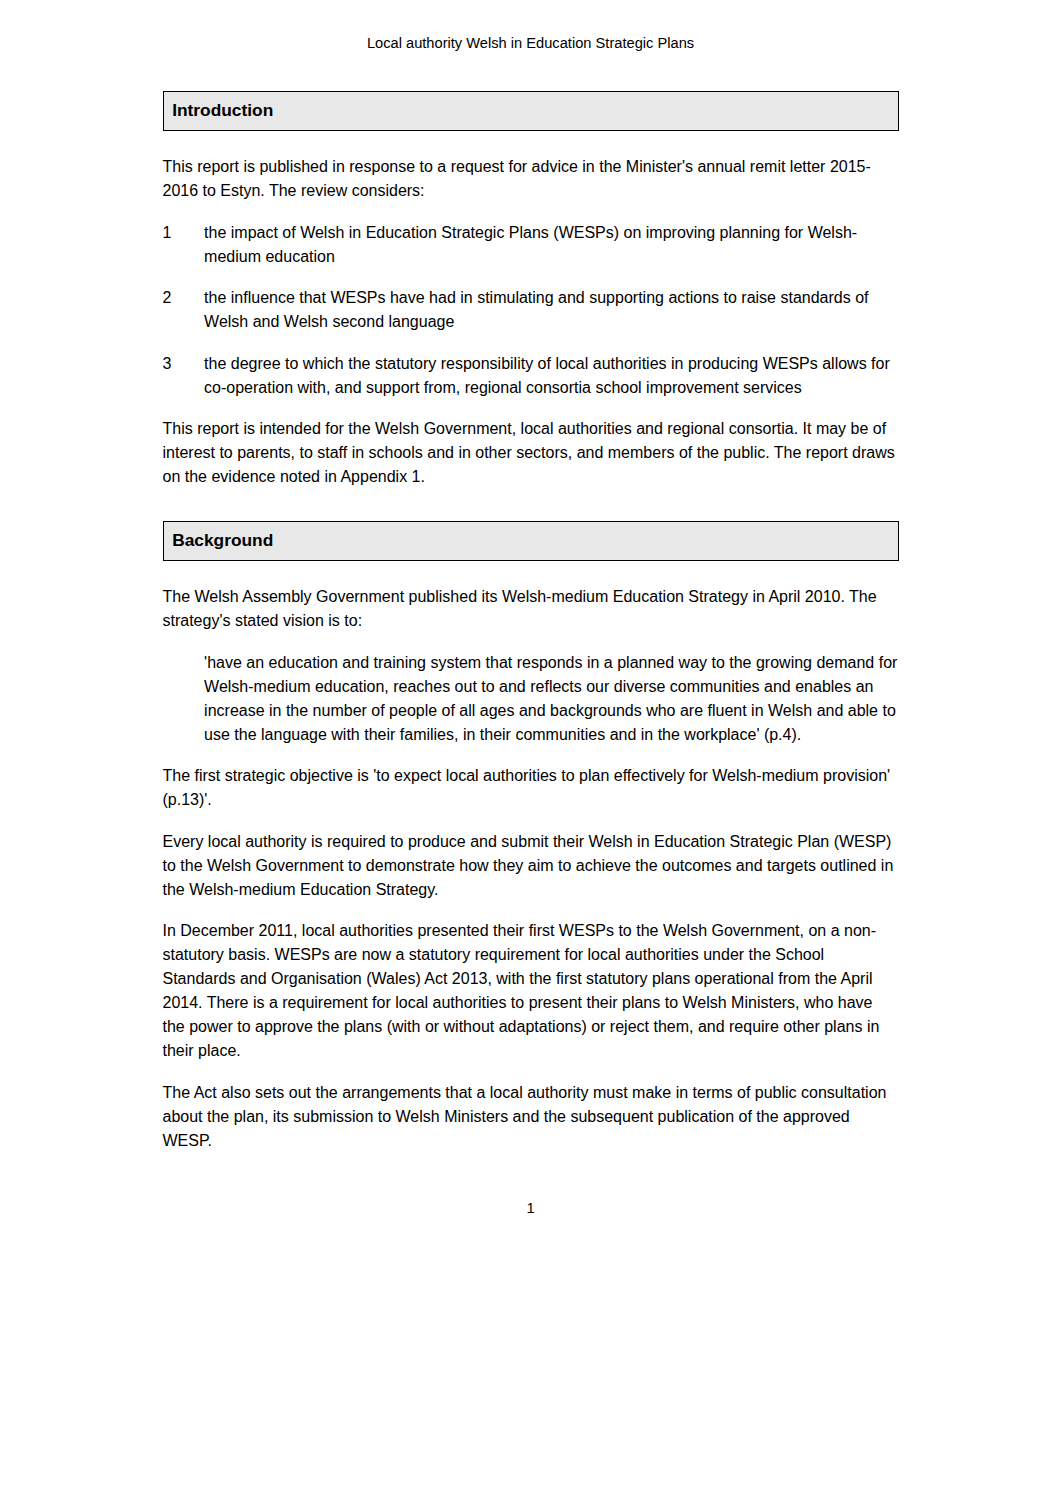Local authority Welsh in Education Strategic Plans
Introduction
This report is published in response to a request for advice in the Minister's annual remit letter 2015-2016 to Estyn. The review considers:
the impact of Welsh in Education Strategic Plans (WESPs) on improving planning for Welsh-medium education
the influence that WESPs have had in stimulating and supporting actions to raise standards of Welsh and Welsh second language
the degree to which the statutory responsibility of local authorities in producing WESPs allows for co-operation with, and support from, regional consortia school improvement services
This report is intended for the Welsh Government, local authorities and regional consortia. It may be of interest to parents, to staff in schools and in other sectors, and members of the public. The report draws on the evidence noted in Appendix 1.
Background
The Welsh Assembly Government published its Welsh-medium Education Strategy in April 2010. The strategy's stated vision is to:
'have an education and training system that responds in a planned way to the growing demand for Welsh-medium education, reaches out to and reflects our diverse communities and enables an increase in the number of people of all ages and backgrounds who are fluent in Welsh and able to use the language with their families, in their communities and in the workplace' (p.4).
The first strategic objective is 'to expect local authorities to plan effectively for Welsh-medium provision' (p.13)'.
Every local authority is required to produce and submit their Welsh in Education Strategic Plan (WESP) to the Welsh Government to demonstrate how they aim to achieve the outcomes and targets outlined in the Welsh-medium Education Strategy.
In December 2011, local authorities presented their first WESPs to the Welsh Government, on a non-statutory basis. WESPs are now a statutory requirement for local authorities under the School Standards and Organisation (Wales) Act 2013, with the first statutory plans operational from the April 2014. There is a requirement for local authorities to present their plans to Welsh Ministers, who have the power to approve the plans (with or without adaptations) or reject them, and require other plans in their place.
The Act also sets out the arrangements that a local authority must make in terms of public consultation about the plan, its submission to Welsh Ministers and the subsequent publication of the approved WESP.
1